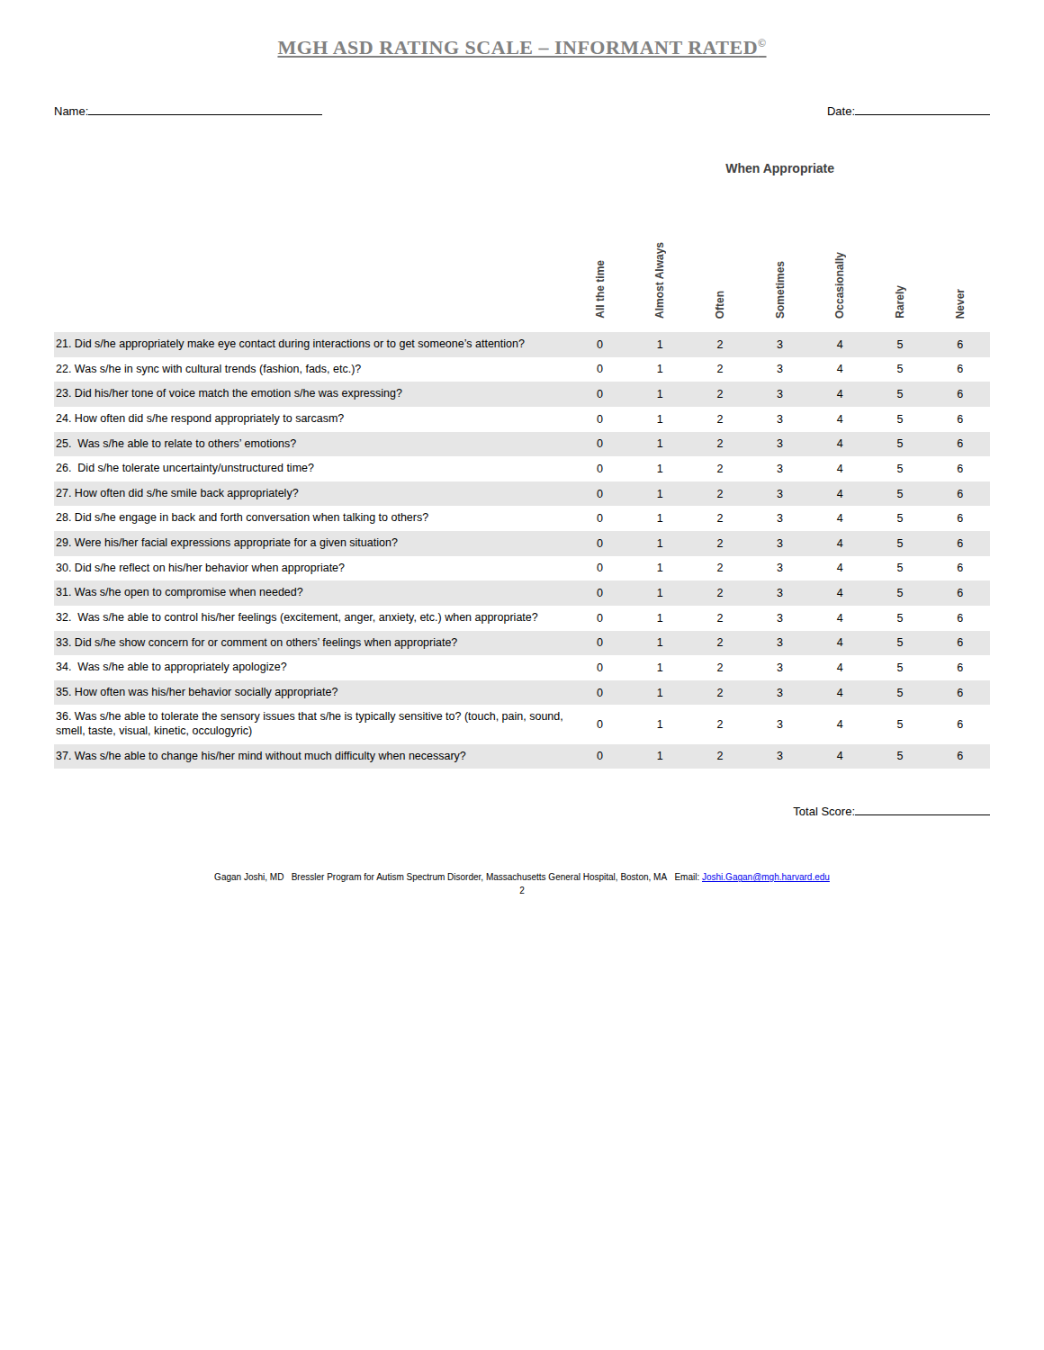MGH ASD RATING SCALE – INFORMANT RATED©
Name:
Date:
| | When Appropriate |
| | All the time | Almost Always | Often | Sometimes | Occasionally | Rarely | Never |
| 21. Did s/he appropriately make eye contact during interactions or to get someone’s attention? | 0 | 1 | 2 | 3 | 4 | 5 | 6 |
| 22. Was s/he in sync with cultural trends (fashion, fads, etc.)? | 0 | 1 | 2 | 3 | 4 | 5 | 6 |
| 23. Did his/her tone of voice match the emotion s/he was expressing? | 0 | 1 | 2 | 3 | 4 | 5 | 6 |
| 24. How often did s/he respond appropriately to sarcasm? | 0 | 1 | 2 | 3 | 4 | 5 | 6 |
| 25. Was s/he able to relate to others’ emotions? | 0 | 1 | 2 | 3 | 4 | 5 | 6 |
| 26. Did s/he tolerate uncertainty/unstructured time? | 0 | 1 | 2 | 3 | 4 | 5 | 6 |
| 27. How often did s/he smile back appropriately? | 0 | 1 | 2 | 3 | 4 | 5 | 6 |
| 28. Did s/he engage in back and forth conversation when talking to others? | 0 | 1 | 2 | 3 | 4 | 5 | 6 |
| 29. Were his/her facial expressions appropriate for a given situation? | 0 | 1 | 2 | 3 | 4 | 5 | 6 |
| 30. Did s/he reflect on his/her behavior when appropriate? | 0 | 1 | 2 | 3 | 4 | 5 | 6 |
| 31. Was s/he open to compromise when needed? | 0 | 1 | 2 | 3 | 4 | 5 | 6 |
| 32. Was s/he able to control his/her feelings (excitement, anger, anxiety, etc.) when appropriate? | 0 | 1 | 2 | 3 | 4 | 5 | 6 |
| 33. Did s/he show concern for or comment on others’ feelings when appropriate? | 0 | 1 | 2 | 3 | 4 | 5 | 6 |
| 34. Was s/he able to appropriately apologize? | 0 | 1 | 2 | 3 | 4 | 5 | 6 |
| 35. How often was his/her behavior socially appropriate? | 0 | 1 | 2 | 3 | 4 | 5 | 6 |
| 36. Was s/he able to tolerate the sensory issues that s/he is typically sensitive to? (touch, pain, sound, smell, taste, visual, kinetic, occulogyric) | 0 | 1 | 2 | 3 | 4 | 5 | 6 |
| 37. Was s/he able to change his/her mind without much difficulty when necessary? | 0 | 1 | 2 | 3 | 4 | 5 | 6 |
Total Score:
Gagan Joshi, MD Bressler Program for Autism Spectrum Disorder, Massachusetts General Hospital, Boston, MA Email: Joshi.Gagan@mgh.harvard.edu
2